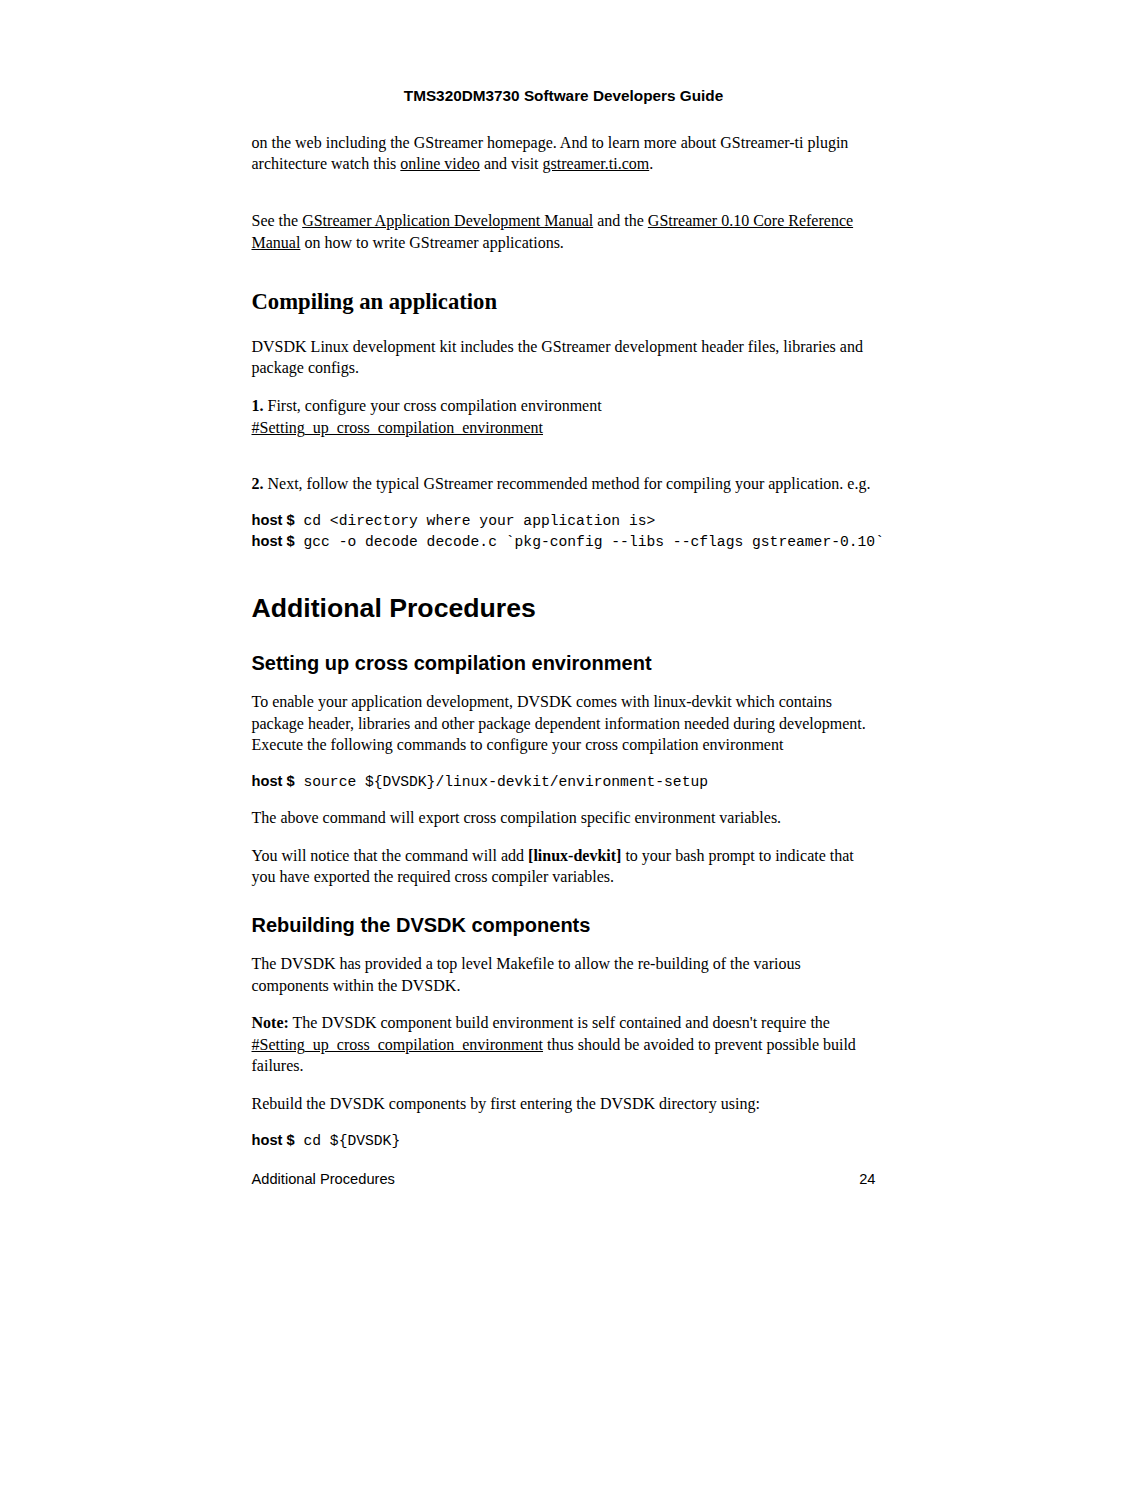TMS320DM3730 Software Developers Guide
on the web including the GStreamer homepage. And to learn more about GStreamer-ti plugin architecture watch this online video and visit gstreamer.ti.com.
See the GStreamer Application Development Manual and the GStreamer 0.10 Core Reference Manual on how to write GStreamer applications.
Compiling an application
DVSDK Linux development kit includes the GStreamer development header files, libraries and package configs.
1. First, configure your cross compilation environment #Setting_up_cross_compilation_environment
2. Next, follow the typical GStreamer recommended method for compiling your application. e.g.
host $ cd <directory where your application is> host $ gcc -o decode decode.c `pkg-config --libs --cflags gstreamer-0.10`
Additional Procedures
Setting up cross compilation environment
To enable your application development, DVSDK comes with linux-devkit which contains package header, libraries and other package dependent information needed during development. Execute the following commands to configure your cross compilation environment
host $ source ${DVSDK}/linux-devkit/environment-setup
The above command will export cross compilation specific environment variables.
You will notice that the command will add [linux-devkit] to your bash prompt to indicate that you have exported the required cross compiler variables.
Rebuilding the DVSDK components
The DVSDK has provided a top level Makefile to allow the re-building of the various components within the DVSDK.
Note: The DVSDK component build environment is self contained and doesn't require the #Setting_up_cross_compilation_environment thus should be avoided to prevent possible build failures.
Rebuild the DVSDK components by first entering the DVSDK directory using:
host $ cd ${DVSDK}
Additional Procedures 24